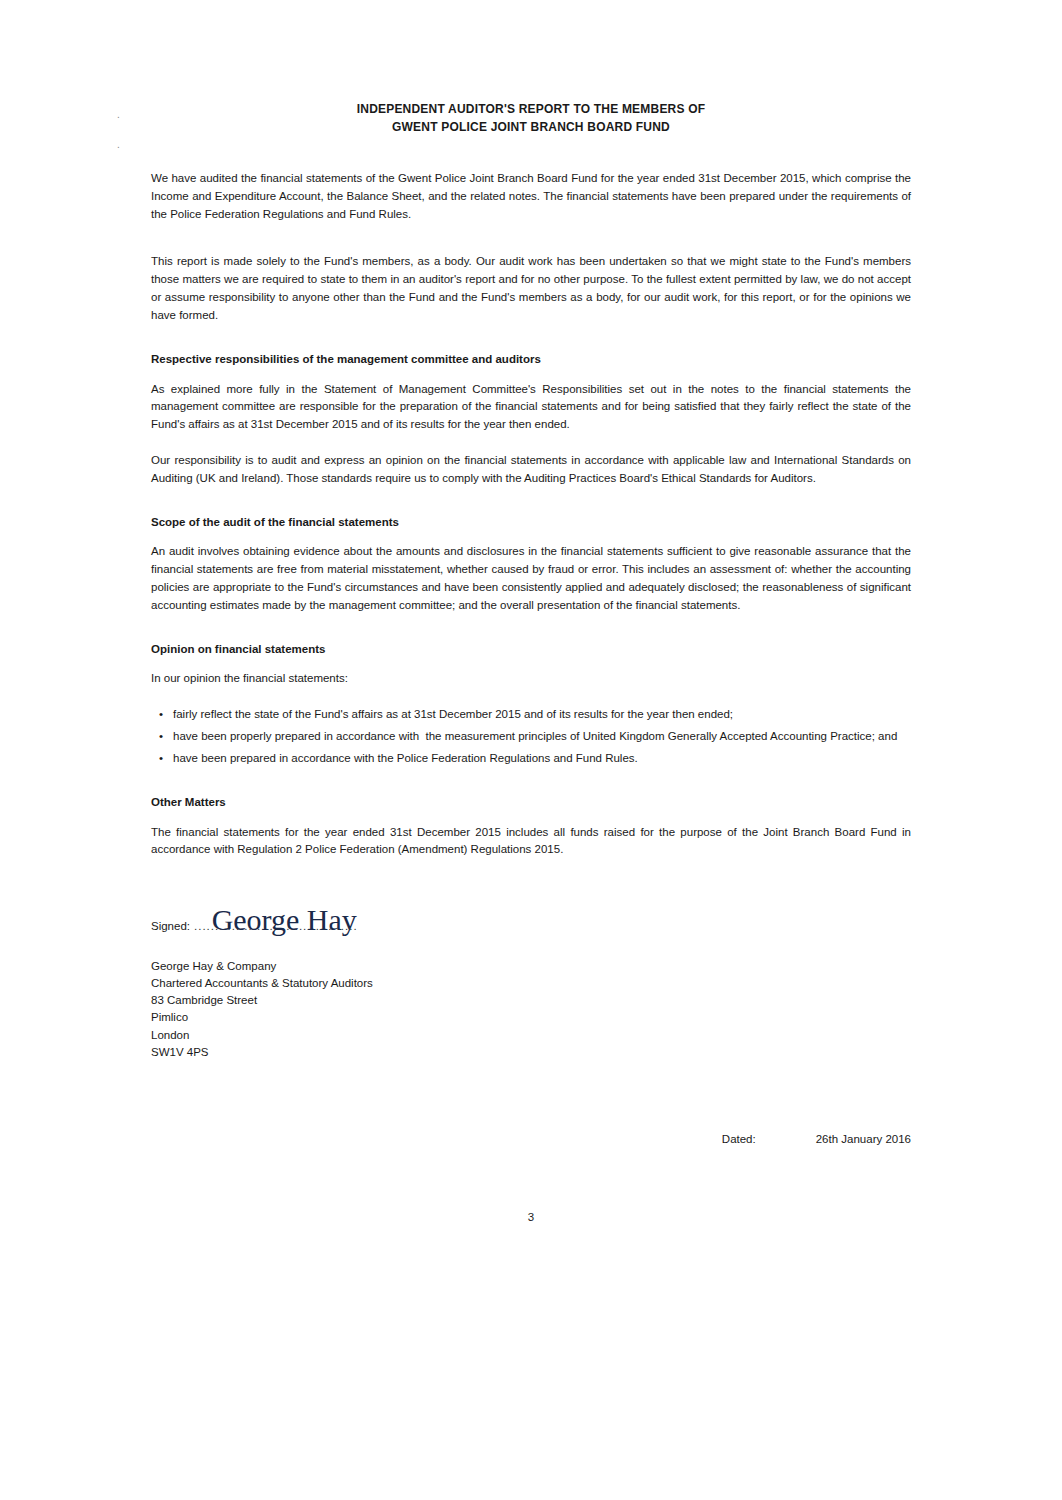.
.
INDEPENDENT AUDITOR'S REPORT TO THE MEMBERS OF
GWENT POLICE JOINT BRANCH BOARD FUND
We have audited the financial statements of the Gwent Police Joint Branch Board Fund for the year ended 31st December 2015, which comprise the Income and Expenditure Account, the Balance Sheet, and the related notes. The financial statements have been prepared under the requirements of the Police Federation Regulations and Fund Rules.
This report is made solely to the Fund's members, as a body. Our audit work has been undertaken so that we might state to the Fund's members those matters we are required to state to them in an auditor's report and for no other purpose. To the fullest extent permitted by law, we do not accept or assume responsibility to anyone other than the Fund and the Fund's members as a body, for our audit work, for this report, or for the opinions we have formed.
Respective responsibilities of the management committee and auditors
As explained more fully in the Statement of Management Committee's Responsibilities set out in the notes to the financial statements the management committee are responsible for the preparation of the financial statements and for being satisfied that they fairly reflect the state of the Fund's affairs as at 31st December 2015 and of its results for the year then ended.
Our responsibility is to audit and express an opinion on the financial statements in accordance with applicable law and International Standards on Auditing (UK and Ireland). Those standards require us to comply with the Auditing Practices Board's Ethical Standards for Auditors.
Scope of the audit of the financial statements
An audit involves obtaining evidence about the amounts and disclosures in the financial statements sufficient to give reasonable assurance that the financial statements are free from material misstatement, whether caused by fraud or error. This includes an assessment of: whether the accounting policies are appropriate to the Fund's circumstances and have been consistently applied and adequately disclosed; the reasonableness of significant accounting estimates made by the management committee; and the overall presentation of the financial statements.
Opinion on financial statements
In our opinion the financial statements:
fairly reflect the state of the Fund's affairs as at 31st December 2015 and of its results for the year then ended;
have been properly prepared in accordance with the measurement principles of United Kingdom Generally Accepted Accounting Practice; and
have been prepared in accordance with the Police Federation Regulations and Fund Rules.
Other Matters
The financial statements for the year ended 31st December 2015 includes all funds raised for the purpose of the Joint Branch Board Fund in accordance with Regulation 2 Police Federation (Amendment) Regulations 2015.
Signed: ....................................... George Hay
George Hay & Company
Chartered Accountants & Statutory Auditors
83 Cambridge Street
Pimlico
London
SW1V 4PS
Dated: 26th January 2016
3